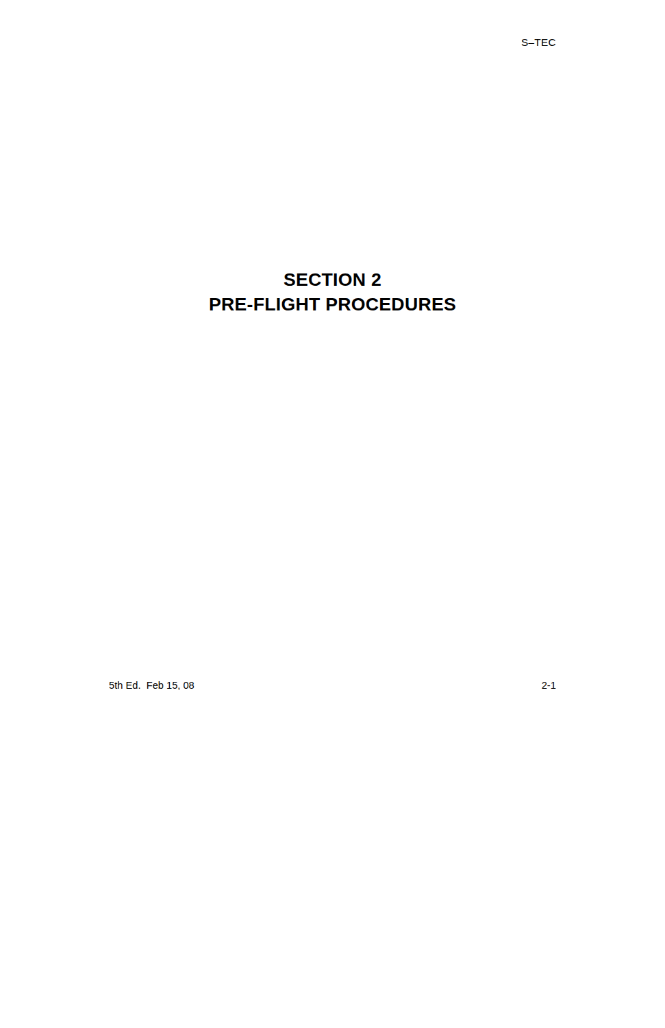S–TEC
SECTION 2
PRE-FLIGHT PROCEDURES
5th Ed. Feb 15, 08
2-1